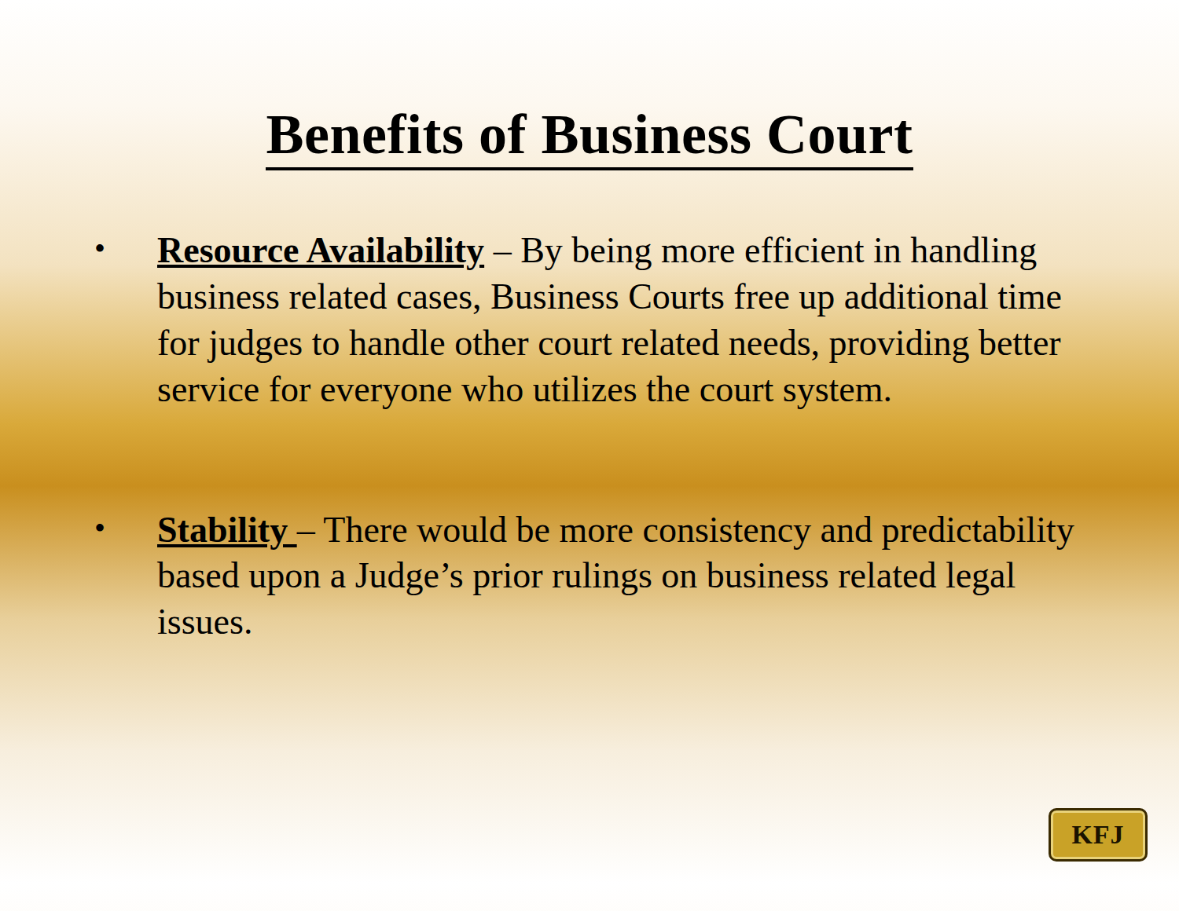Benefits of Business Court
Resource Availability – By being more efficient in handling business related cases, Business Courts free up additional time for judges to handle other court related needs, providing better service for everyone who utilizes the court system.
Stability – There would be more consistency and predictability based upon a Judge’s prior rulings on business related legal issues.
KFJ